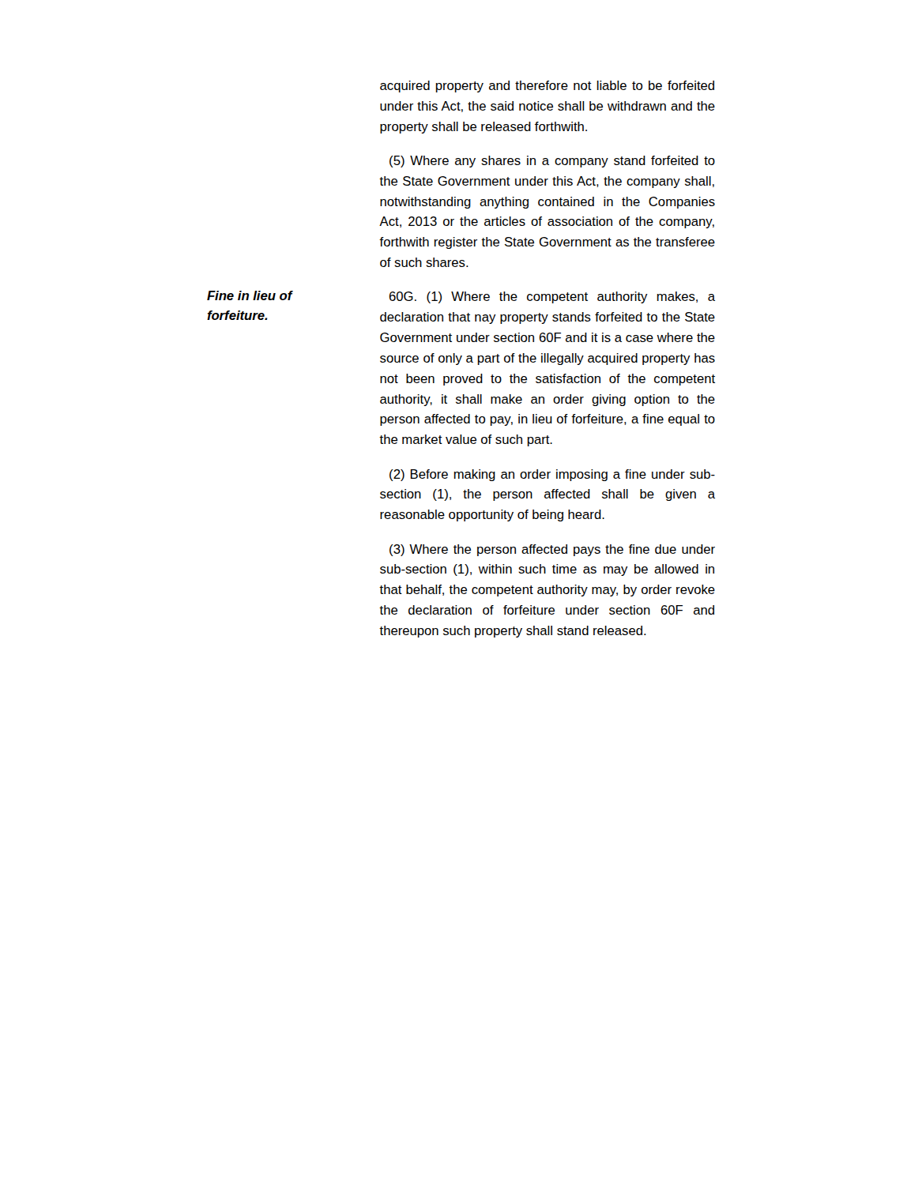acquired property and therefore not liable to be forfeited under this Act, the said notice shall be withdrawn and the property shall be released forthwith.
(5) Where any shares in a company stand forfeited to the State Government under this Act, the company shall, notwithstanding anything contained in the Companies Act, 2013 or the articles of association of the company, forthwith register the State Government as the transferee of such shares.
Fine in lieu of forfeiture.
60G. (1) Where the competent authority makes, a declaration that nay property stands forfeited to the State Government under section 60F and it is a case where the source of only a part of the illegally acquired property has not been proved to the satisfaction of the competent authority, it shall make an order giving option to the person affected to pay, in lieu of forfeiture, a fine equal to the market value of such part.
(2) Before making an order imposing a fine under sub-section (1), the person affected shall be given a reasonable opportunity of being heard.
(3) Where the person affected pays the fine due under sub-section (1), within such time as may be allowed in that behalf, the competent authority may, by order revoke the declaration of forfeiture under section 60F and thereupon such property shall stand released.